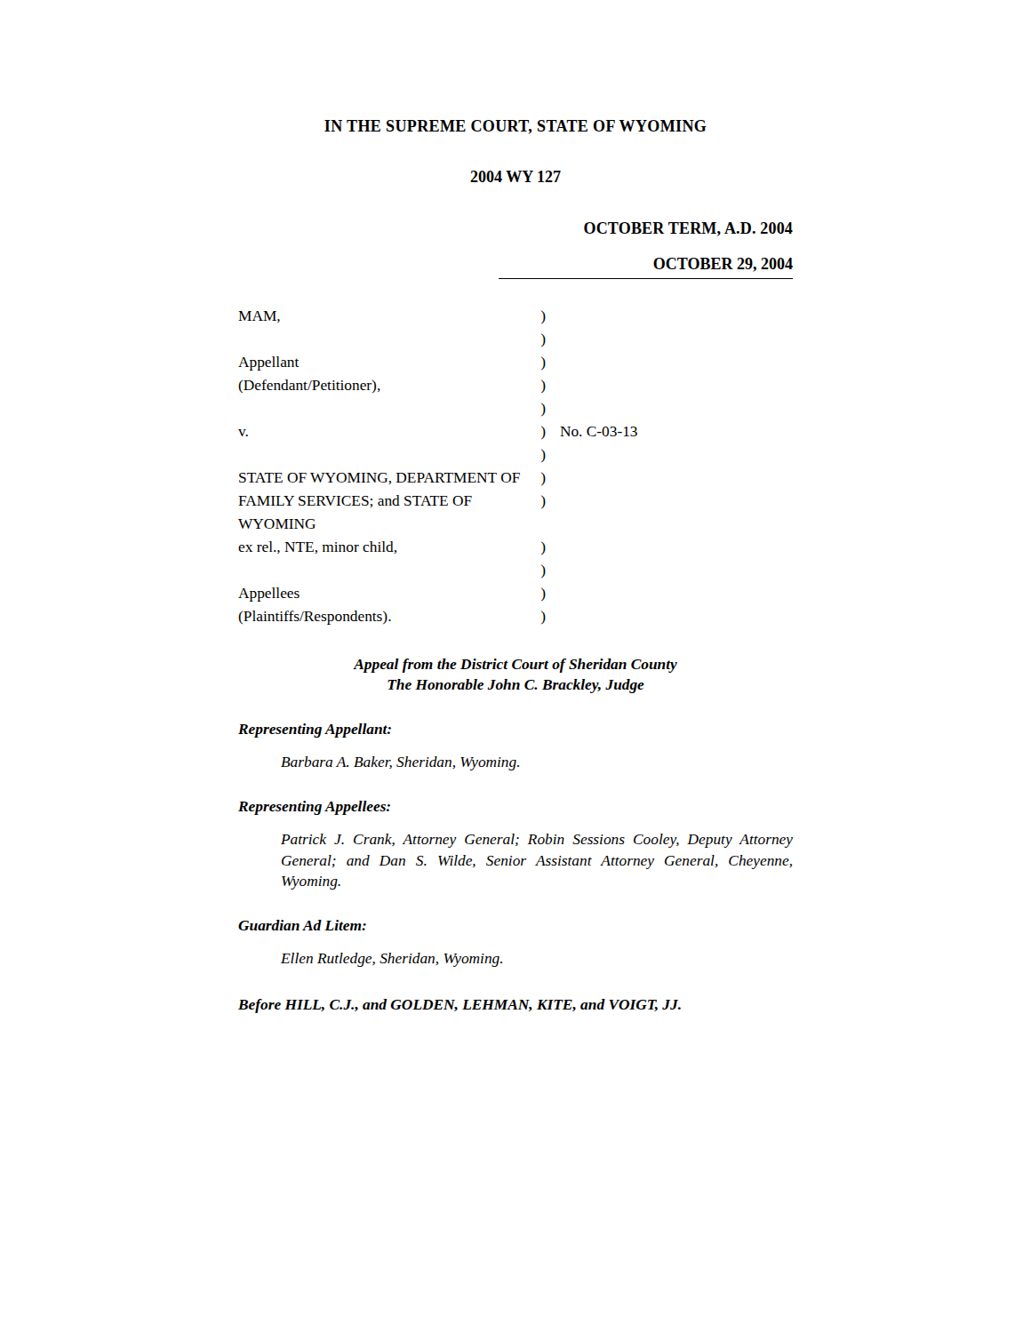IN THE SUPREME COURT, STATE OF WYOMING
2004 WY 127
OCTOBER TERM, A.D. 2004
OCTOBER 29, 2004
| MAM, | ) | |
| | ) | |
| Appellant | ) | |
| (Defendant/Petitioner), | ) | |
| | ) | |
| v. | ) | No. C-03-13 |
| | ) | |
| STATE OF WYOMING, DEPARTMENT OF | ) | |
| FAMILY SERVICES; and STATE OF WYOMING | ) | |
| ex rel., NTE, minor child, | ) | |
| | ) | |
| Appellees | ) | |
| (Plaintiffs/Respondents). | ) | |
Appeal from the District Court of Sheridan County
The Honorable John C. Brackley, Judge
Representing Appellant:
Barbara A. Baker, Sheridan, Wyoming.
Representing Appellees:
Patrick J. Crank, Attorney General; Robin Sessions Cooley, Deputy Attorney General; and Dan S. Wilde, Senior Assistant Attorney General, Cheyenne, Wyoming.
Guardian Ad Litem:
Ellen Rutledge, Sheridan, Wyoming.
Before HILL, C.J., and GOLDEN, LEHMAN, KITE, and VOIGT, JJ.